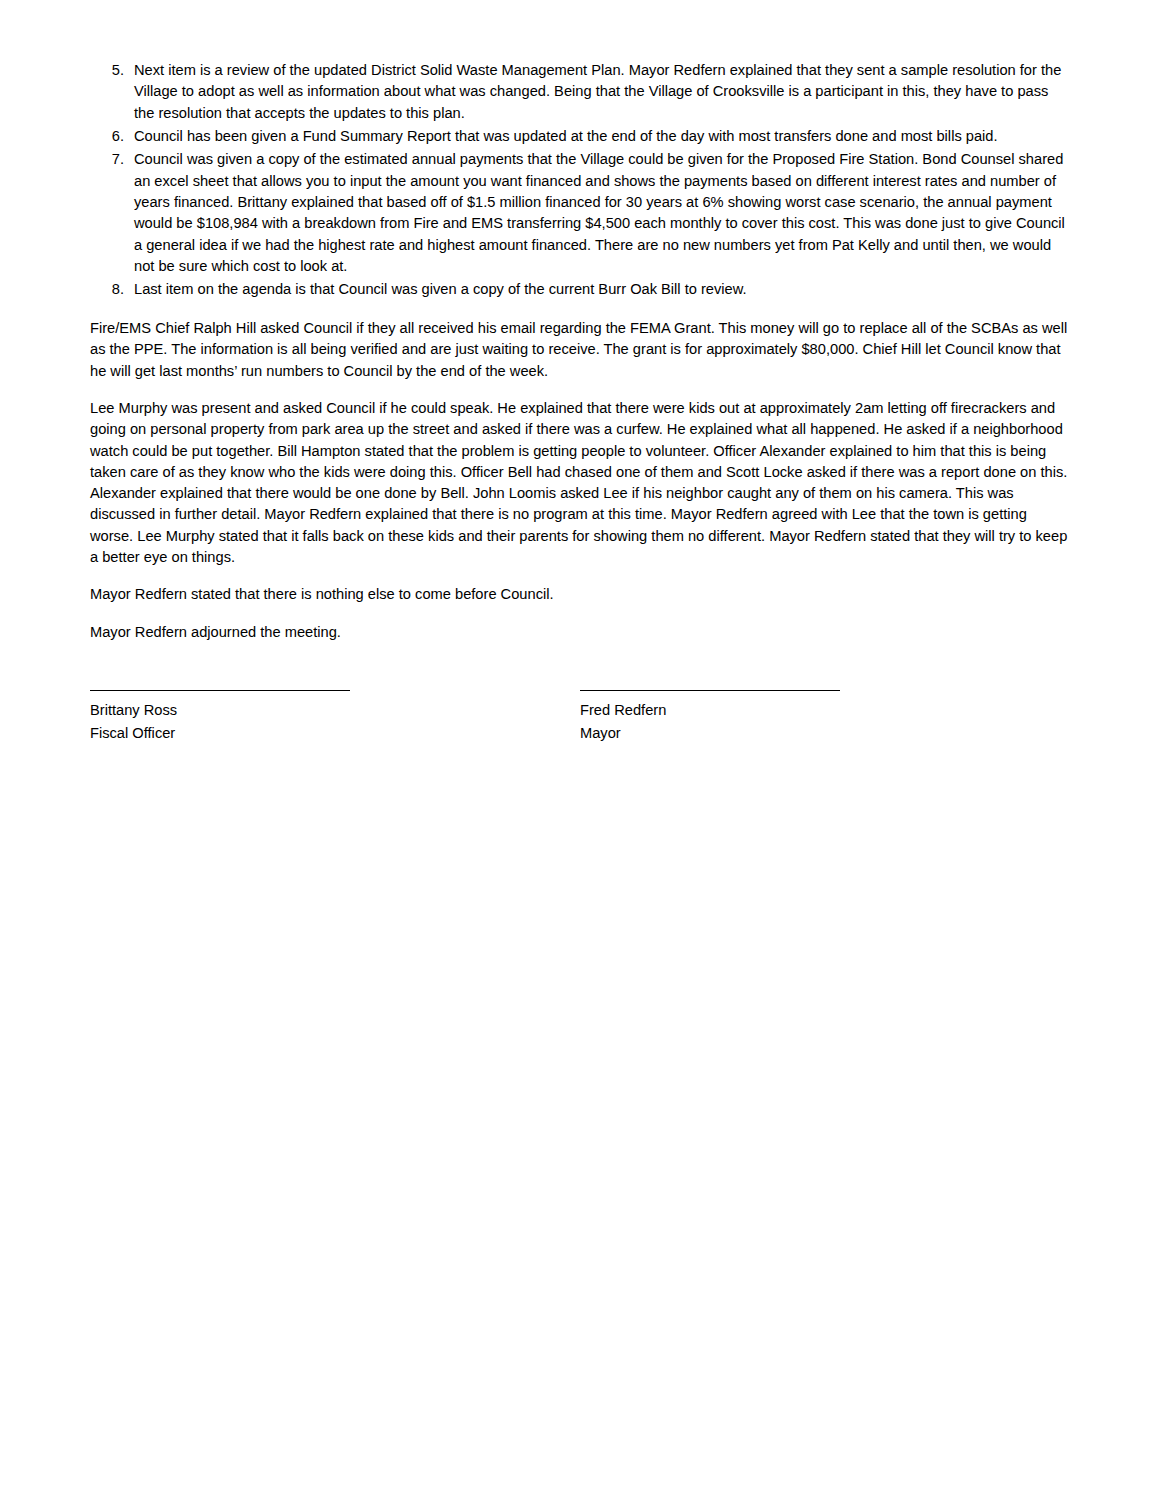Next item is a review of the updated District Solid Waste Management Plan. Mayor Redfern explained that they sent a sample resolution for the Village to adopt as well as information about what was changed. Being that the Village of Crooksville is a participant in this, they have to pass the resolution that accepts the updates to this plan.
Council has been given a Fund Summary Report that was updated at the end of the day with most transfers done and most bills paid.
Council was given a copy of the estimated annual payments that the Village could be given for the Proposed Fire Station. Bond Counsel shared an excel sheet that allows you to input the amount you want financed and shows the payments based on different interest rates and number of years financed. Brittany explained that based off of $1.5 million financed for 30 years at 6% showing worst case scenario, the annual payment would be $108,984 with a breakdown from Fire and EMS transferring $4,500 each monthly to cover this cost. This was done just to give Council a general idea if we had the highest rate and highest amount financed. There are no new numbers yet from Pat Kelly and until then, we would not be sure which cost to look at.
Last item on the agenda is that Council was given a copy of the current Burr Oak Bill to review.
Fire/EMS Chief Ralph Hill asked Council if they all received his email regarding the FEMA Grant. This money will go to replace all of the SCBAs as well as the PPE. The information is all being verified and are just waiting to receive. The grant is for approximately $80,000. Chief Hill let Council know that he will get last months’ run numbers to Council by the end of the week.
Lee Murphy was present and asked Council if he could speak. He explained that there were kids out at approximately 2am letting off firecrackers and going on personal property from park area up the street and asked if there was a curfew. He explained what all happened. He asked if a neighborhood watch could be put together. Bill Hampton stated that the problem is getting people to volunteer. Officer Alexander explained to him that this is being taken care of as they know who the kids were doing this. Officer Bell had chased one of them and Scott Locke asked if there was a report done on this. Alexander explained that there would be one done by Bell. John Loomis asked Lee if his neighbor caught any of them on his camera. This was discussed in further detail. Mayor Redfern explained that there is no program at this time. Mayor Redfern agreed with Lee that the town is getting worse. Lee Murphy stated that it falls back on these kids and their parents for showing them no different. Mayor Redfern stated that they will try to keep a better eye on things.
Mayor Redfern stated that there is nothing else to come before Council.
Mayor Redfern adjourned the meeting.
| Brittany Ross Fiscal Officer | Fred Redfern Mayor |